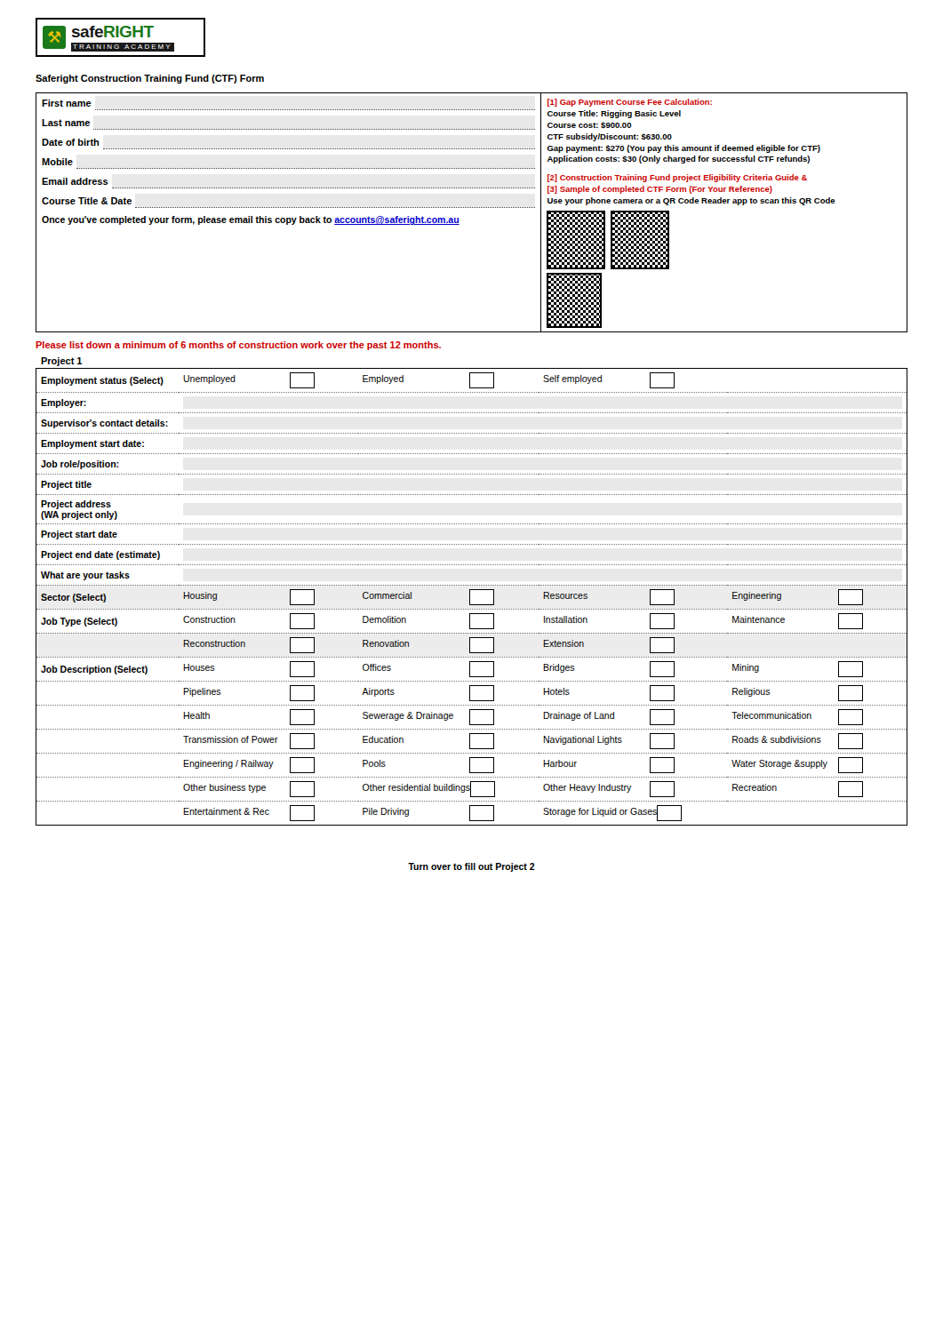safe RIGHT
TRAINING ACADEMY
Saferight Construction Training Fund (CTF) Form
| First name Last name Date of birth Mobile Email address Course Title & Date Once you've completed your form, please email this copy back to accounts@saferight.com.au | [1] Gap Payment Course Fee Calculation: Course Title: Rigging Basic Level Course cost: $900.00 CTF subsidy/Discount: $630.00 Gap payment: $270 (You pay this amount if deemed eligible for CTF) Application costs: $30 (Only charged for successful CTF refunds) [2] Construction Training Fund project Eligibility Criteria Guide & [3] Sample of completed CTF Form (For Your Reference) Use your phone camera or a QR Code Reader app to scan this QR Code |
Please list down a minimum of 6 months of construction work over the past 12 months.
Project 1
| Employment status (Select) | Unemployed | Employed | Self employed | |
| Employer: | |
| Supervisor's contact details: | |
| Employment start date: | |
| Job role/position: | |
| Project title | |
| Project address (WA project only) | |
| Project start date | |
| Project end date (estimate) | |
| What are your tasks | |
| Sector (Select) | Housing | Commercial | Resources | Engineering |
| Job Type (Select) | Construction | Demolition | Installation | Maintenance |
| | Reconstruction | Renovation | Extension | |
| Job Description (Select) | Houses | Offices | Bridges | Mining |
| | Pipelines | Airports | Hotels | Religious |
| | Health | Sewerage & Drainage | Drainage of Land | Telecommunication |
| | Transmission of Power | Education | Navigational Lights | Roads & subdivisions |
| | Engineering / Railway | Pools | Harbour | Water Storage &supply |
| | Other business type | Other residential buildings | Other Heavy Industry | Recreation |
| | Entertainment & Rec | Pile Driving | Storage for Liquid or Gases | |
Turn over to fill out Project 2